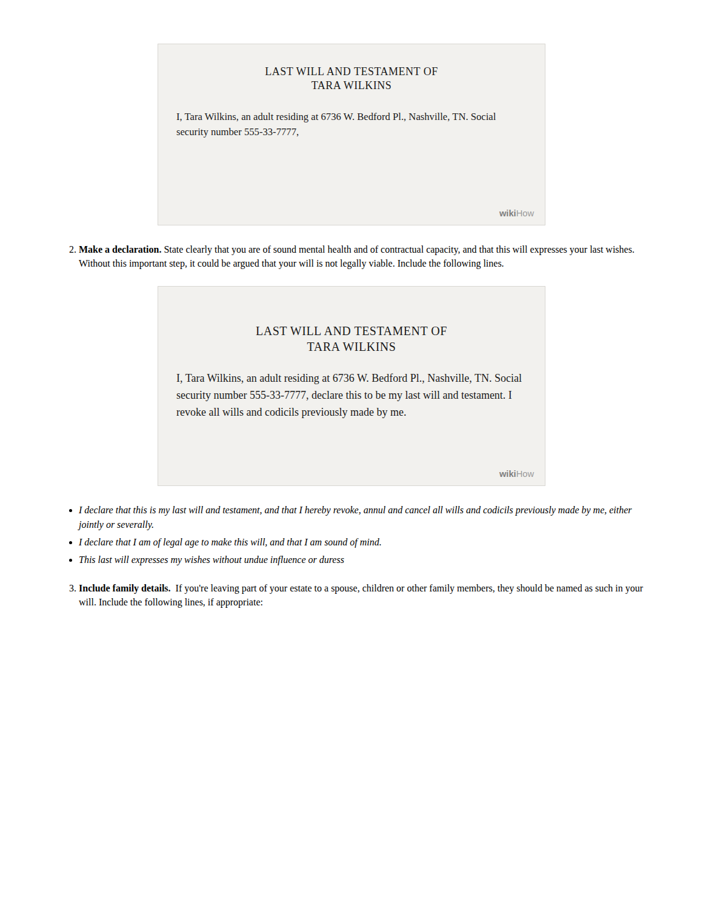LAST WILL AND TESTAMENT OF
TARA WILKINS
I, Tara Wilkins, an adult residing at 6736 W. Bedford Pl., Nashville, TN. Social security number 555-33-7777,
wiki How
Make a declaration. State clearly that you are of sound mental health and of contractual capacity, and that this will expresses your last wishes. Without this important step, it could be argued that your will is not legally viable. Include the following lines.
LAST WILL AND TESTAMENT OF
TARA WILKINS
I, Tara Wilkins, an adult residing at 6736 W. Bedford Pl., Nashville, TN. Social security number 555-33-7777, declare this to be my last will and testament. I revoke all wills and codicils previously made by me.
wiki How
I declare that this is my last will and testament, and that I hereby revoke, annul and cancel all wills and codicils previously made by me, either jointly or severally.
I declare that I am of legal age to make this will, and that I am sound of mind.
This last will expresses my wishes without undue influence or duress
Include family details. If you're leaving part of your estate to a spouse, children or other family members, they should be named as such in your will. Include the following lines, if appropriate: